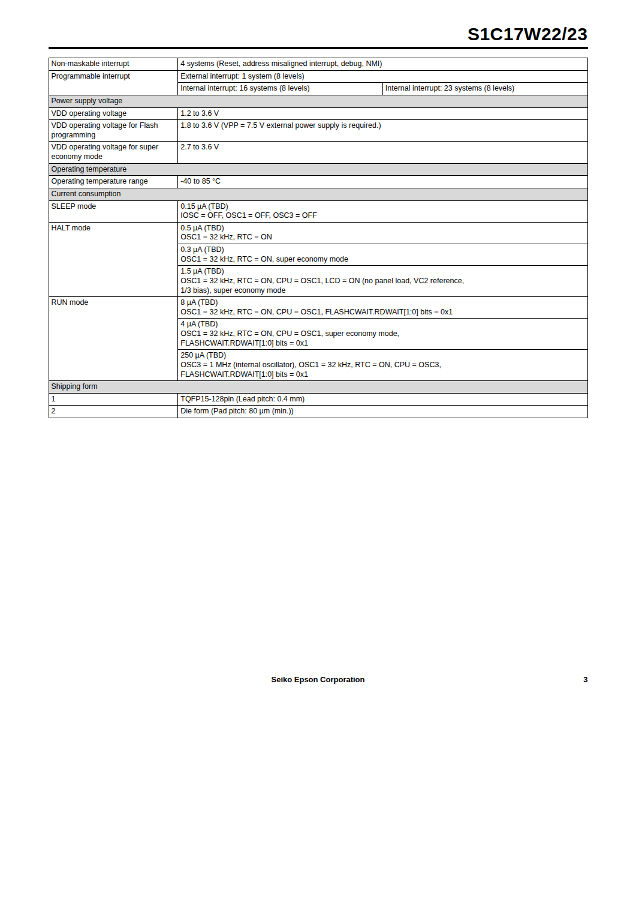S1C17W22/23
| Non-maskable interrupt | 4 systems (Reset, address misaligned interrupt, debug, NMI) |
| Programmable interrupt | External interrupt: 1 system (8 levels) |
| Internal interrupt: 16 systems (8 levels) | Internal interrupt: 23 systems (8 levels) |
| Power supply voltage |
| VDD operating voltage | 1.2 to 3.6 V |
| VDD operating voltage for Flash programming | 1.8 to 3.6 V (VPP = 7.5 V external power supply is required.) |
| VDD operating voltage for super economy mode | 2.7 to 3.6 V |
| Operating temperature |
| Operating temperature range | -40 to 85 °C |
| Current consumption |
| SLEEP mode | 0.15 µA (TBD) IOSC = OFF, OSC1 = OFF, OSC3 = OFF |
| HALT mode | 0.5 µA (TBD) OSC1 = 32 kHz, RTC = ON |
| 0.3 µA (TBD) OSC1 = 32 kHz, RTC = ON, super economy mode |
| 1.5 µA (TBD) OSC1 = 32 kHz, RTC = ON, CPU = OSC1, LCD = ON (no panel load, VC2 reference, 1/3 bias), super economy mode |
| RUN mode | 8 µA (TBD) OSC1 = 32 kHz, RTC = ON, CPU = OSC1, FLASHCWAIT.RDWAIT[1:0] bits = 0x1 |
| 4 µA (TBD) OSC1 = 32 kHz, RTC = ON, CPU = OSC1, super economy mode, FLASHCWAIT.RDWAIT[1:0] bits = 0x1 |
| 250 µA (TBD) OSC3 = 1 MHz (internal oscillator), OSC1 = 32 kHz, RTC = ON, CPU = OSC3, FLASHCWAIT.RDWAIT[1:0] bits = 0x1 |
| Shipping form |
| 1 | TQFP15-128pin (Lead pitch: 0.4 mm) |
| 2 | Die form (Pad pitch: 80 µm (min.)) |
Seiko Epson Corporation
3